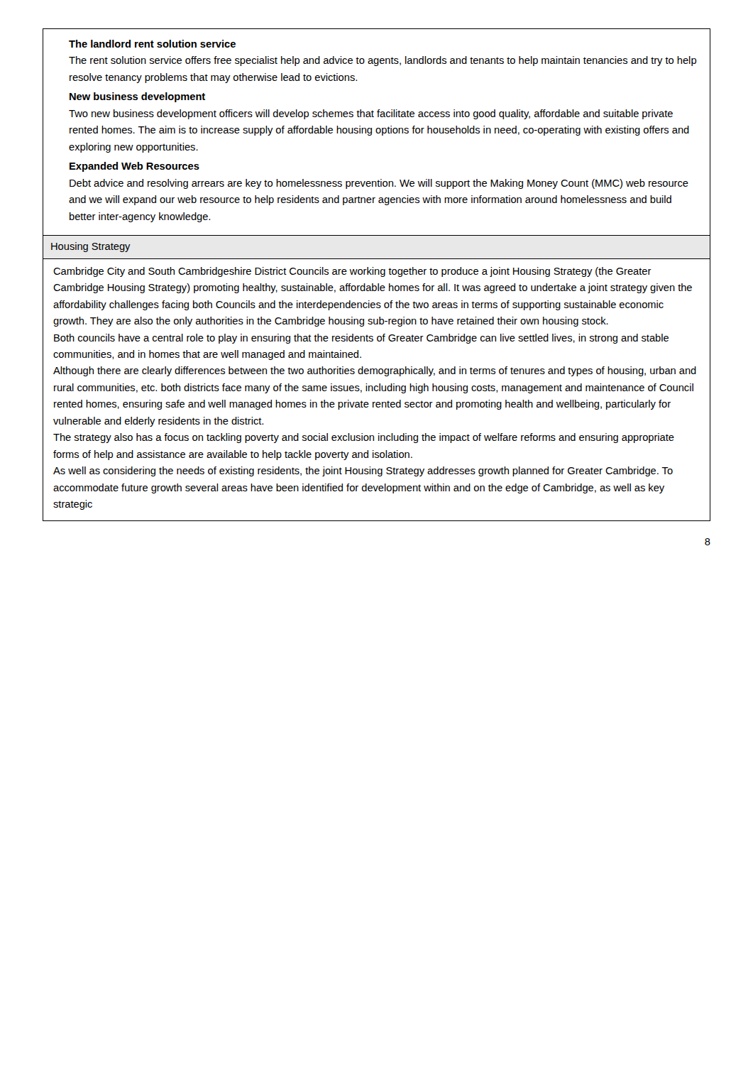The landlord rent solution service
The rent solution service offers free specialist help and advice to agents, landlords and tenants to help maintain tenancies and try to help resolve tenancy problems that may otherwise lead to evictions.
New business development
Two new business development officers will develop schemes that facilitate access into good quality, affordable and suitable private rented homes. The aim is to increase supply of affordable housing options for households in need, co-operating with existing offers and exploring new opportunities.
Expanded Web Resources
Debt advice and resolving arrears are key to homelessness prevention. We will support the Making Money Count (MMC) web resource and we will expand our web resource to help residents and partner agencies with more information around homelessness and build better inter-agency knowledge.
Housing Strategy
Cambridge City and South Cambridgeshire District Councils are working together to produce a joint Housing Strategy (the Greater Cambridge Housing Strategy) promoting healthy, sustainable, affordable homes for all. It was agreed to undertake a joint strategy given the affordability challenges facing both Councils and the interdependencies of the two areas in terms of supporting sustainable economic growth. They are also the only authorities in the Cambridge housing sub-region to have retained their own housing stock.
Both councils have a central role to play in ensuring that the residents of Greater Cambridge can live settled lives, in strong and stable communities, and in homes that are well managed and maintained.
Although there are clearly differences between the two authorities demographically, and in terms of tenures and types of housing, urban and rural communities, etc. both districts face many of the same issues, including high housing costs, management and maintenance of Council rented homes, ensuring safe and well managed homes in the private rented sector and promoting health and wellbeing, particularly for vulnerable and elderly residents in the district.
The strategy also has a focus on tackling poverty and social exclusion including the impact of welfare reforms and ensuring appropriate forms of help and assistance are available to help tackle poverty and isolation.
As well as considering the needs of existing residents, the joint Housing Strategy addresses growth planned for Greater Cambridge. To accommodate future growth several areas have been identified for development within and on the edge of Cambridge, as well as key strategic
8